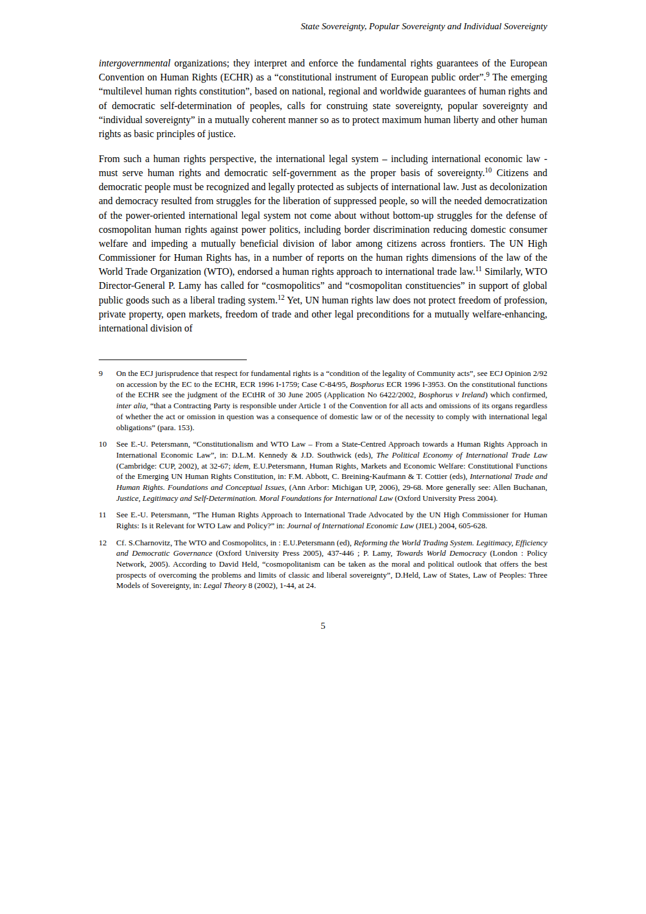State Sovereignty, Popular Sovereignty and Individual Sovereignty
intergovernmental organizations; they interpret and enforce the fundamental rights guarantees of the European Convention on Human Rights (ECHR) as a “constitutional instrument of European public order”.9 The emerging “multilevel human rights constitution”, based on national, regional and worldwide guarantees of human rights and of democratic self-determination of peoples, calls for construing state sovereignty, popular sovereignty and “individual sovereignty” in a mutually coherent manner so as to protect maximum human liberty and other human rights as basic principles of justice.
From such a human rights perspective, the international legal system – including international economic law - must serve human rights and democratic self-government as the proper basis of sovereignty.10 Citizens and democratic people must be recognized and legally protected as subjects of international law. Just as decolonization and democracy resulted from struggles for the liberation of suppressed people, so will the needed democratization of the power-oriented international legal system not come about without bottom-up struggles for the defense of cosmopolitan human rights against power politics, including border discrimination reducing domestic consumer welfare and impeding a mutually beneficial division of labor among citizens across frontiers. The UN High Commissioner for Human Rights has, in a number of reports on the human rights dimensions of the law of the World Trade Organization (WTO), endorsed a human rights approach to international trade law.11 Similarly, WTO Director-General P. Lamy has called for “cosmopolitics” and “cosmopolitan constituencies” in support of global public goods such as a liberal trading system.12 Yet, UN human rights law does not protect freedom of profession, private property, open markets, freedom of trade and other legal preconditions for a mutually welfare-enhancing, international division of
9 On the ECJ jurisprudence that respect for fundamental rights is a “condition of the legality of Community acts”, see ECJ Opinion 2/92 on accession by the EC to the ECHR, ECR 1996 I-1759; Case C-84/95, Bosphorus ECR 1996 I-3953. On the constitutional functions of the ECHR see the judgment of the ECtHR of 30 June 2005 (Application No 6422/2002, Bosphorus v Ireland) which confirmed, inter alia, “that a Contracting Party is responsible under Article 1 of the Convention for all acts and omissions of its organs regardless of whether the act or omission in question was a consequence of domestic law or of the necessity to comply with international legal obligations” (para. 153).
10 See E.-U. Petersmann, “Constitutionalism and WTO Law – From a State-Centred Approach towards a Human Rights Approach in International Economic Law”, in: D.L.M. Kennedy & J.D. Southwick (eds), The Political Economy of International Trade Law (Cambridge: CUP, 2002), at 32-67; idem, E.U.Petersmann, Human Rights, Markets and Economic Welfare: Constitutional Functions of the Emerging UN Human Rights Constitution, in: F.M. Abbott, C. Breining-Kaufmann & T. Cottier (eds), International Trade and Human Rights. Foundations and Conceptual Issues, (Ann Arbor: Michigan UP, 2006), 29-68. More generally see: Allen Buchanan, Justice, Legitimacy and Self-Determination. Moral Foundations for International Law (Oxford University Press 2004).
11 See E.-U. Petersmann, “The Human Rights Approach to International Trade Advocated by the UN High Commissioner for Human Rights: Is it Relevant for WTO Law and Policy?” in: Journal of International Economic Law (JIEL) 2004, 605-628.
12 Cf. S.Charnovitz, The WTO and Cosmopolitcs, in : E.U.Petersmann (ed), Reforming the World Trading System. Legitimacy, Efficiency and Democratic Governance (Oxford University Press 2005), 437-446 ; P. Lamy, Towards World Democracy (London : Policy Network, 2005). According to David Held, “cosmopolitanism can be taken as the moral and political outlook that offers the best prospects of overcoming the problems and limits of classic and liberal sovereignty”, D.Held, Law of States, Law of Peoples: Three Models of Sovereignty, in: Legal Theory 8 (2002), 1-44, at 24.
5